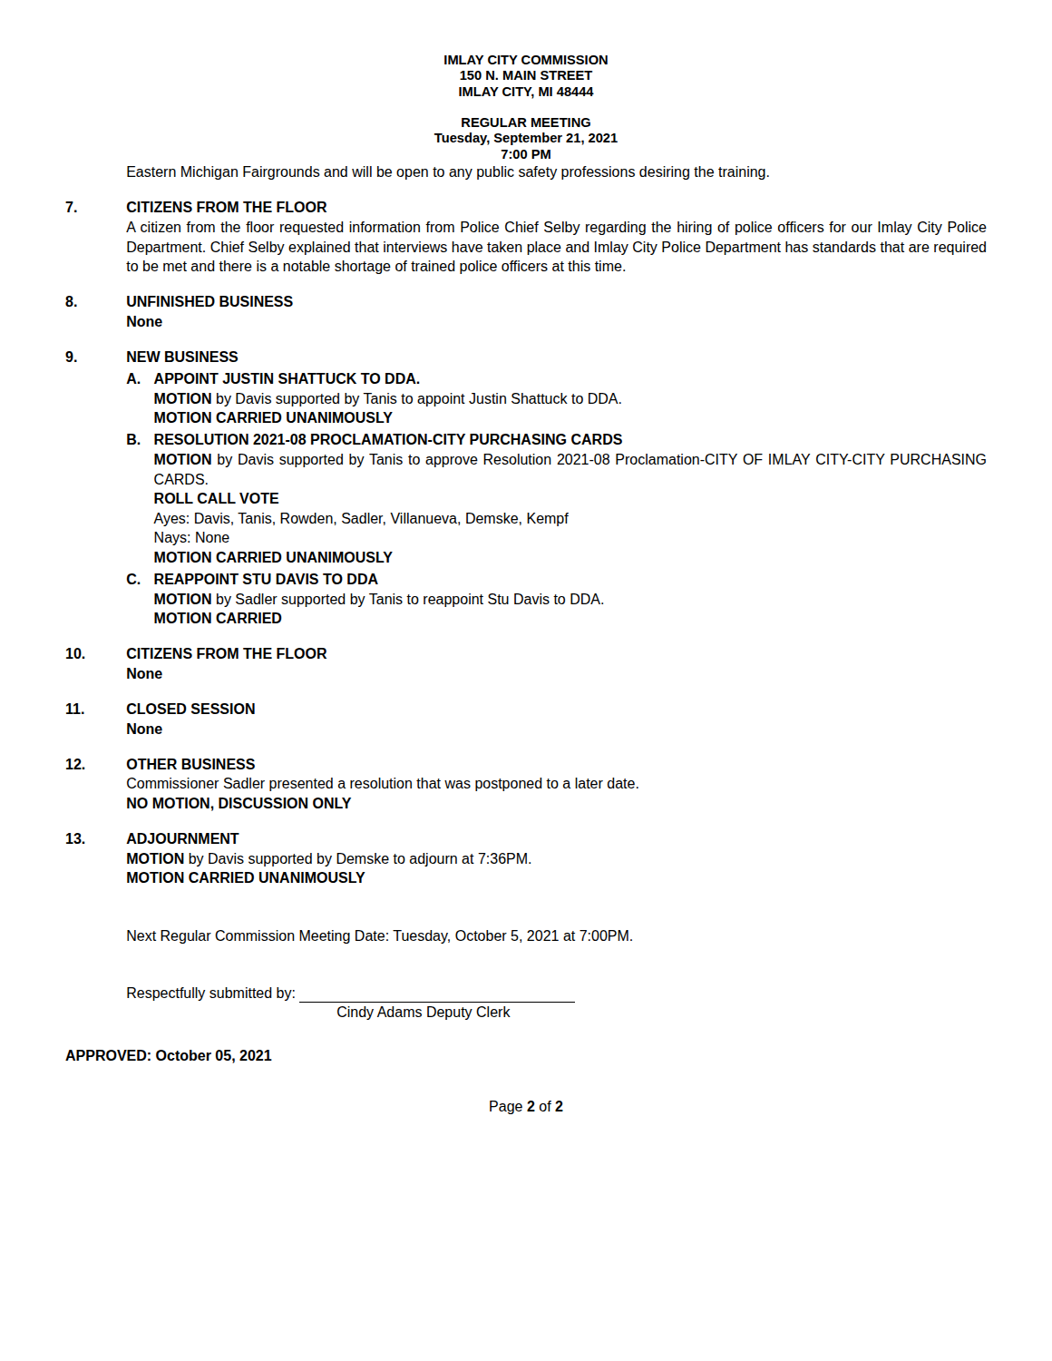IMLAY CITY COMMISSION
150 N. MAIN STREET
IMLAY CITY, MI 48444
REGULAR MEETING
Tuesday, September 21, 2021
7:00 PM
Eastern Michigan Fairgrounds and will be open to any public safety professions desiring the training.
7.
CITIZENS FROM THE FLOOR
A citizen from the floor requested information from Police Chief Selby regarding the hiring of police officers for our Imlay City Police Department. Chief Selby explained that interviews have taken place and Imlay City Police Department has standards that are required to be met and there is a notable shortage of trained police officers at this time.
8.
UNFINISHED BUSINESS
None
9.
NEW BUSINESS
A.
APPOINT JUSTIN SHATTUCK TO DDA.
MOTION by Davis supported by Tanis to appoint Justin Shattuck to DDA.
MOTION CARRIED UNANIMOUSLY
B.
RESOLUTION 2021-08 PROCLAMATION-CITY PURCHASING CARDS
MOTION by Davis supported by Tanis to approve Resolution 2021-08 Proclamation-CITY OF IMLAY CITY-CITY PURCHASING CARDS.
ROLL CALL VOTE
Ayes: Davis, Tanis, Rowden, Sadler, Villanueva, Demske, Kempf
Nays: None
MOTION CARRIED UNANIMOUSLY
C.
REAPPOINT STU DAVIS TO DDA
MOTION by Sadler supported by Tanis to reappoint Stu Davis to DDA.
MOTION CARRIED
10.
CITIZENS FROM THE FLOOR
None
11.
CLOSED SESSION
None
12.
OTHER BUSINESS
Commissioner Sadler presented a resolution that was postponed to a later date.
NO MOTION, DISCUSSION ONLY
13.
ADJOURNMENT
MOTION by Davis supported by Demske to adjourn at 7:36PM.
MOTION CARRIED UNANIMOUSLY
Next Regular Commission Meeting Date: Tuesday, October 5, 2021 at 7:00PM.
Respectfully submitted by:
Cindy Adams Deputy Clerk
APPROVED: October 05, 2021
Page 2 of 2